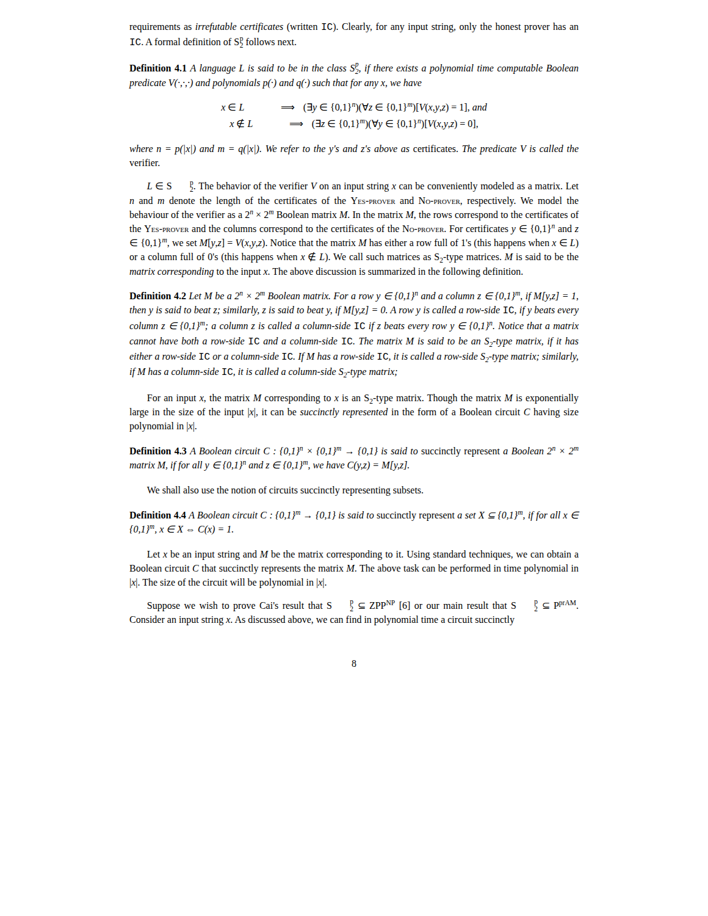requirements as irrefutable certificates (written IC). Clearly, for any input string, only the honest prover has an IC. A formal definition of Sp2 follows next.
Definition 4.1 A language L is said to be in the class Sp2, if there exists a polynomial time computable Boolean predicate V(·,·,·) and polynomials p(·) and q(·) such that for any x, we have
x ∈ L⟹(∃y ∈ {0,1}n)(∀z ∈ {0,1}m)[V(x,y,z) = 1], and x ∉ L⟹(∃z ∈ {0,1}m)(∀y ∈ {0,1}n)[V(x,y,z) = 0],
where n = p(|x|) and m = q(|x|). We refer to the y's and z's above as certificates. The predicate V is called the verifier.
L ∈ Sp2. The behavior of the verifier V on an input string x can be conveniently modeled as a matrix. Let n and m denote the length of the certificates of the Yes-prover and No-prover, respectively. We model the behaviour of the verifier as a 2n × 2m Boolean matrix M. In the matrix M, the rows correspond to the certificates of the Yes-prover and the columns correspond to the certificates of the No-prover. For certificates y ∈ {0,1}n and z ∈ {0,1}m, we set M[y,z] = V(x,y,z). Notice that the matrix M has either a row full of 1's (this happens when x ∈ L) or a column full of 0's (this happens when x ∉ L). We call such matrices as S2-type matrices. M is said to be the matrix corresponding to the input x. The above discussion is summarized in the following definition.
Definition 4.2 Let M be a 2n × 2m Boolean matrix. For a row y ∈ {0,1}n and a column z ∈ {0,1}m, if M[y,z] = 1, then y is said to beat z; similarly, z is said to beat y, if M[y,z] = 0. A row y is called a row-side IC, if y beats every column z ∈ {0,1}m; a column z is called a column-side IC if z beats every row y ∈ {0,1}n. Notice that a matrix cannot have both a row-side IC and a column-side IC. The matrix M is said to be an S2-type matrix, if it has either a row-side IC or a column-side IC. If M has a row-side IC, it is called a row-side S2-type matrix; similarly, if M has a column-side IC, it is called a column-side S2-type matrix;
For an input x, the matrix M corresponding to x is an S2-type matrix. Though the matrix M is exponentially large in the size of the input |x|, it can be succinctly represented in the form of a Boolean circuit C having size polynomial in |x|.
Definition 4.3 A Boolean circuit C : {0,1}n × {0,1}m → {0,1} is said to succinctly represent a Boolean 2n × 2m matrix M, if for all y ∈ {0,1}n and z ∈ {0,1}m, we have C(y,z) = M[y,z].
We shall also use the notion of circuits succinctly representing subsets.
Definition 4.4 A Boolean circuit C : {0,1}m → {0,1} is said to succinctly represent a set X ⊆ {0,1}m, if for all x ∈ {0,1}m, x ∈ X ⇔ C(x) = 1.
Let x be an input string and M be the matrix corresponding to it. Using standard techniques, we can obtain a Boolean circuit C that succinctly represents the matrix M. The above task can be performed in time polynomial in |x|. The size of the circuit will be polynomial in |x|.
Suppose we wish to prove Cai's result that Sp2 ⊆ ZPPNP [6] or our main result that Sp2 ⊆ PprAM. Consider an input string x. As discussed above, we can find in polynomial time a circuit succinctly
8